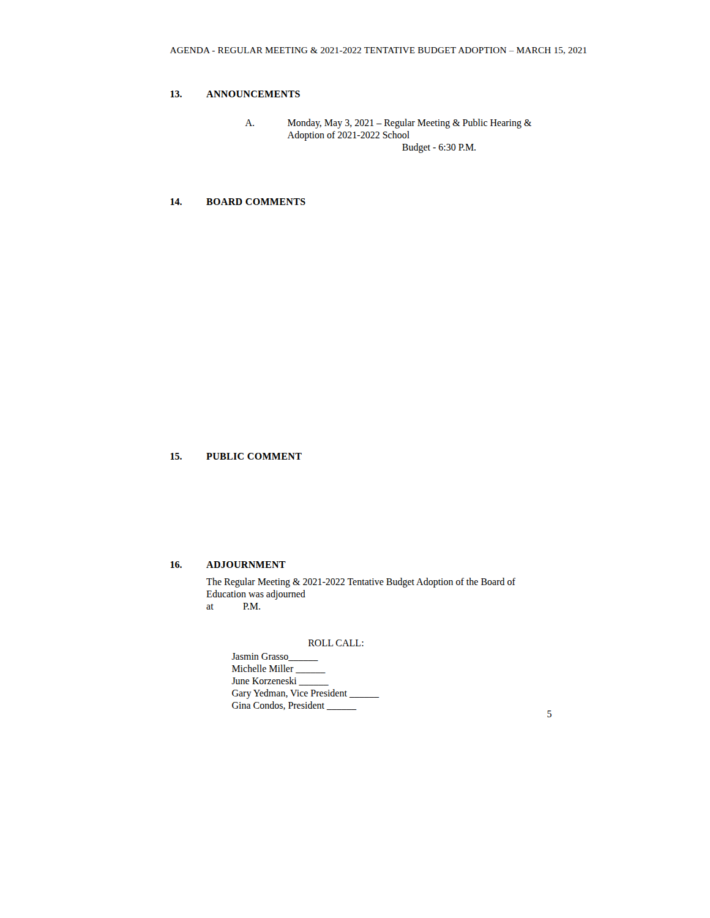AGENDA - REGULAR MEETING & 2021-2022 TENTATIVE BUDGET ADOPTION – MARCH 15, 2021
13.
ANNOUNCEMENTS
A.
Monday, May 3, 2021 – Regular Meeting & Public Hearing & Adoption of 2021-2022 School Budget - 6:30 P.M.
14.
BOARD COMMENTS
15.
PUBLIC COMMENT
16.
ADJOURNMENT
The Regular Meeting & 2021-2022 Tentative Budget Adoption of the Board of Education was adjourned at P.M.
ROLL CALL:
Jasmin Grasso______
Michelle Miller ______
June Korzeneski ______
Gary Yedman, Vice President ______
Gina Condos, President ______
5